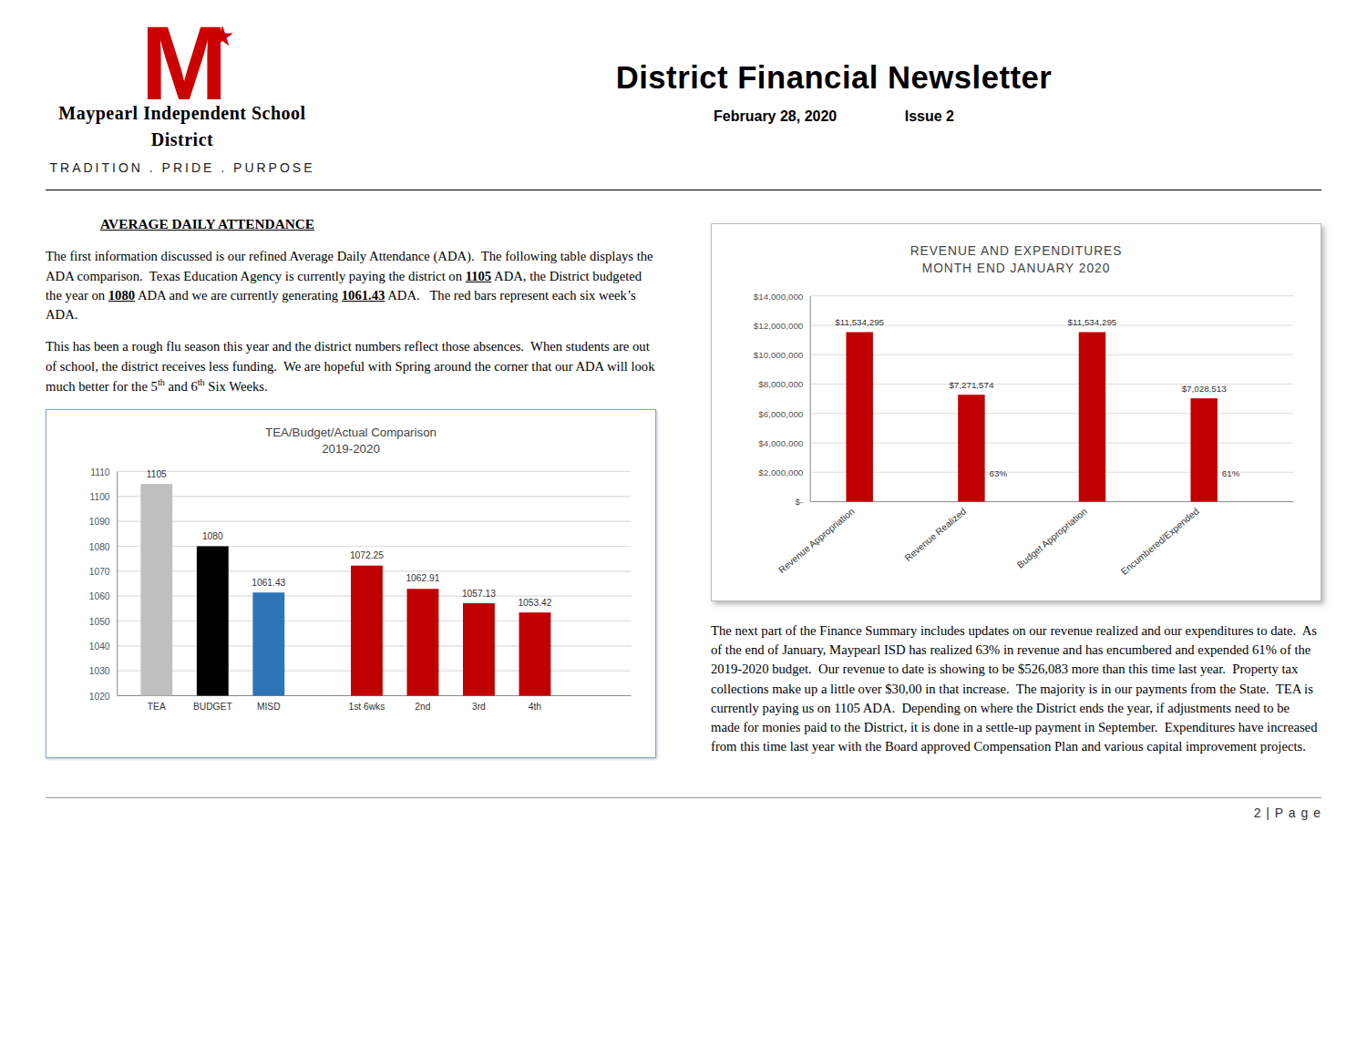M★
Maypearl Independent School District
TRADITION . PRIDE . PURPOSE
District Financial Newsletter
February 28, 2020 Issue 2
AVERAGE DAILY ATTENDANCE
The first information discussed is our refined Average Daily Attendance (ADA). The following table displays the ADA comparison. Texas Education Agency is currently paying the district on 1105 ADA, the District budgeted the year on 1080 ADA and we are currently generating 1061.43 ADA. The red bars represent each six week’s ADA.
This has been a rough flu season this year and the district numbers reflect those absences. When students are out of school, the district receives less funding. We are hopeful with Spring around the corner that our ADA will look much better for the 5th and 6th Six Weeks.
TEA/Budget/Actual Comparison 2019-2020 1110 1100 1090 1080 1070 1060 1050 1040 1030 1020 1105 1080 1061.43 1072.25 1062.91 1057.13 1053.42 TEA BUDGET MISD 1st 6wks 2nd 3rd 4th
REVENUE AND EXPENDITURES MONTH END JANUARY 2020 $14,000,000 $12,000,000 $10,000,000 $8,000,000 $6,000,000 $4,000,000 $2,000,000 $- $11,534,295 $7,271,574 63% $11,534,295 $7,028,513 61% Revenue Appropriation Revenue Realized Budget Appropriation Encumbered/Expended
The next part of the Finance Summary includes updates on our revenue realized and our expenditures to date. As of the end of January, Maypearl ISD has realized 63% in revenue and has encumbered and expended 61% of the 2019-2020 budget. Our revenue to date is showing to be $526,083 more than this time last year. Property tax collections make up a little over $30,00 in that increase. The majority is in our payments from the State. TEA is currently paying us on 1105 ADA. Depending on where the District ends the year, if adjustments need to be made for monies paid to the District, it is done in a settle-up payment in September. Expenditures have increased from this time last year with the Board approved Compensation Plan and various capital improvement projects.
2 | P a g e